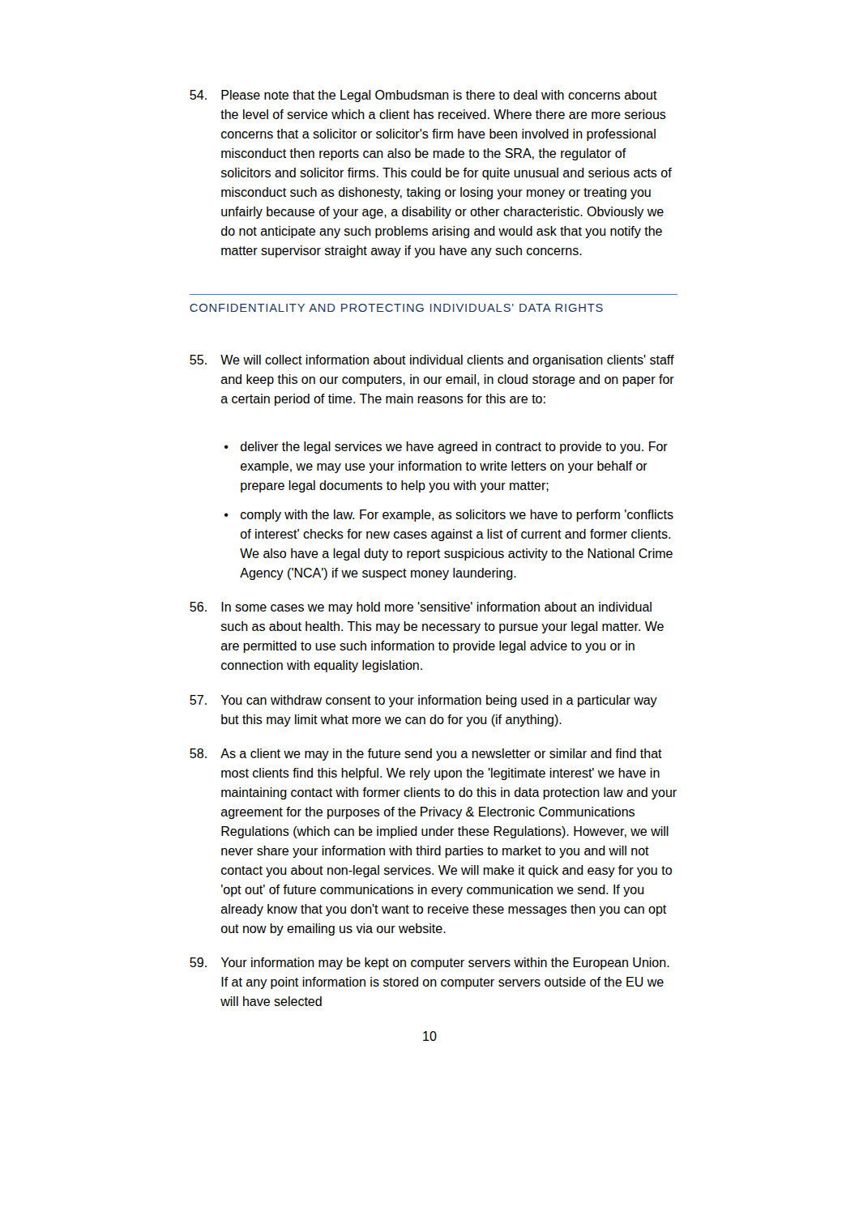54. Please note that the Legal Ombudsman is there to deal with concerns about the level of service which a client has received. Where there are more serious concerns that a solicitor or solicitor's firm have been involved in professional misconduct then reports can also be made to the SRA, the regulator of solicitors and solicitor firms. This could be for quite unusual and serious acts of misconduct such as dishonesty, taking or losing your money or treating you unfairly because of your age, a disability or other characteristic. Obviously we do not anticipate any such problems arising and would ask that you notify the matter supervisor straight away if you have any such concerns.
CONFIDENTIALITY AND PROTECTING INDIVIDUALS' DATA RIGHTS
55. We will collect information about individual clients and organisation clients' staff and keep this on our computers, in our email, in cloud storage and on paper for a certain period of time. The main reasons for this are to:
deliver the legal services we have agreed in contract to provide to you. For example, we may use your information to write letters on your behalf or prepare legal documents to help you with your matter;
comply with the law. For example, as solicitors we have to perform 'conflicts of interest' checks for new cases against a list of current and former clients. We also have a legal duty to report suspicious activity to the National Crime Agency ('NCA') if we suspect money laundering.
56. In some cases we may hold more 'sensitive' information about an individual such as about health. This may be necessary to pursue your legal matter. We are permitted to use such information to provide legal advice to you or in connection with equality legislation.
57. You can withdraw consent to your information being used in a particular way but this may limit what more we can do for you (if anything).
58. As a client we may in the future send you a newsletter or similar and find that most clients find this helpful. We rely upon the 'legitimate interest' we have in maintaining contact with former clients to do this in data protection law and your agreement for the purposes of the Privacy & Electronic Communications Regulations (which can be implied under these Regulations). However, we will never share your information with third parties to market to you and will not contact you about non-legal services. We will make it quick and easy for you to 'opt out' of future communications in every communication we send. If you already know that you don't want to receive these messages then you can opt out now by emailing us via our website.
59. Your information may be kept on computer servers within the European Union. If at any point information is stored on computer servers outside of the EU we will have selected
10